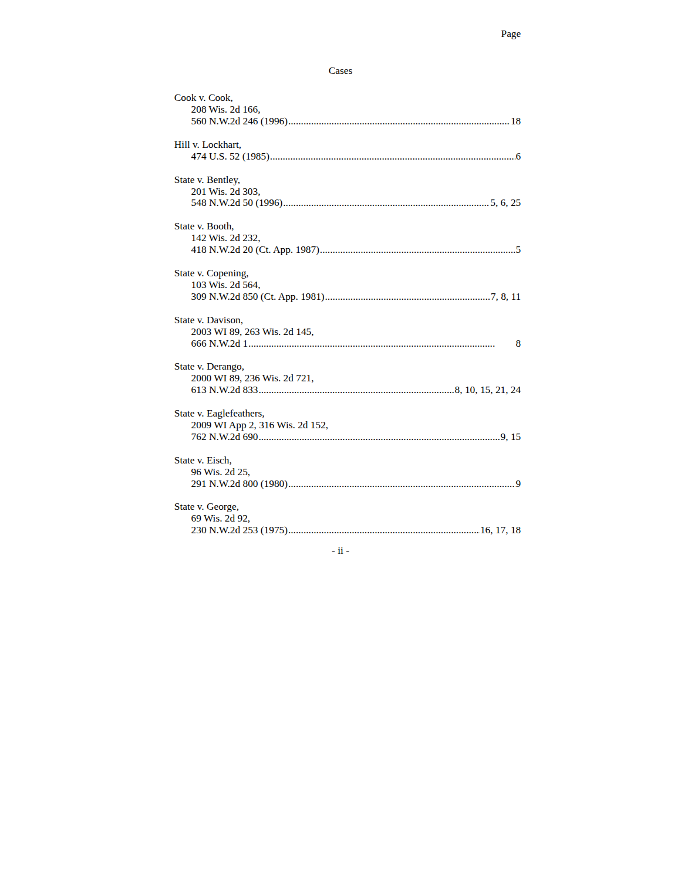Page
Cases
Cook v. Cook,
208 Wis. 2d 166,
560 N.W.2d 246 (1996) ................................................................................................. 18
Hill v. Lockhart,
474 U.S. 52 (1985) ................................................................................................. 6
State v. Bentley,
201 Wis. 2d 303,
548 N.W.2d 50 (1996) ................................................................................................. 5, 6, 25
State v. Booth,
142 Wis. 2d 232,
418 N.W.2d 20 (Ct. App. 1987) ................................................................................................. 5
State v. Copening,
103 Wis. 2d 564,
309 N.W.2d 850 (Ct. App. 1981) ................................................................................................. 7, 8, 11
State v. Davison,
2003 WI 89, 263 Wis. 2d 145,
666 N.W.2d 1 ................................................................................................. 8
State v. Derango,
2000 WI 89, 236 Wis. 2d 721,
613 N.W.2d 833 ................................................................................................. 8, 10, 15, 21, 24
State v. Eaglefeathers,
2009 WI App 2, 316 Wis. 2d 152,
762 N.W.2d 690 ................................................................................................. 9, 15
State v. Eisch,
96 Wis. 2d 25,
291 N.W.2d 800 (1980) ................................................................................................. 9
State v. George,
69 Wis. 2d 92,
230 N.W.2d 253 (1975) ................................................................................................. 16, 17, 18
- ii -